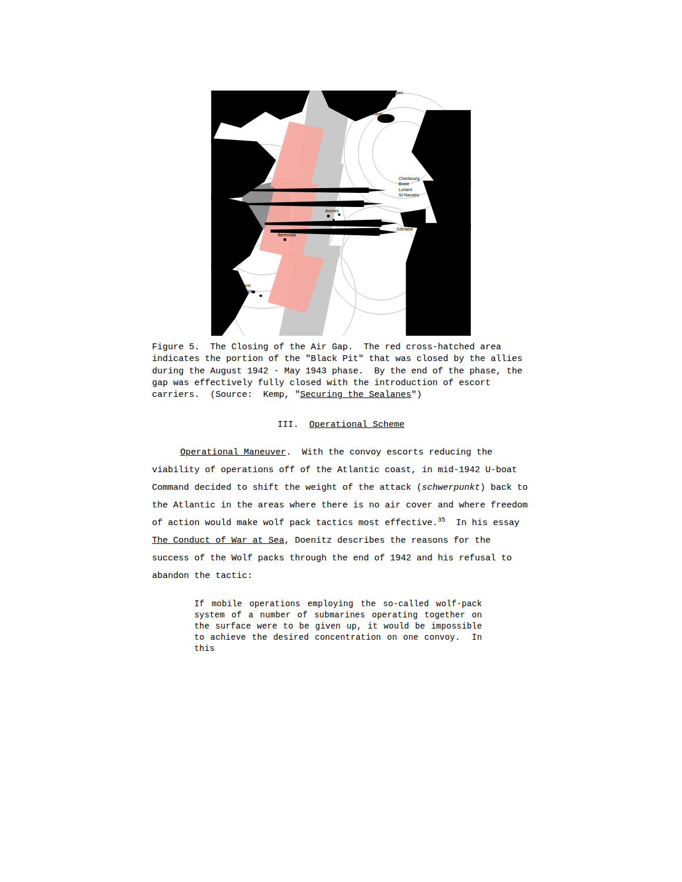Jan Mayen
Iceland
Cherbourg
Brest
Lorient
St Nazaire
Azores
Bermuda
Gibraltar
West
Indies
Figure 5. The Closing of the Air Gap. The red cross-hatched area indicates the portion of the "Black Pit" that was closed by the allies during the August 1942 - May 1943 phase. By the end of the phase, the gap was effectively fully closed with the introduction of escort carriers. (Source: Kemp, "Securing the Sealanes")
III. Operational Scheme
Operational Maneuver. With the convoy escorts reducing the viability of operations off of the Atlantic coast, in mid-1942 U-boat Command decided to shift the weight of the attack (schwerpunkt) back to the Atlantic in the areas where there is no air cover and where freedom of action would make wolf pack tactics most effective.35 In his essay The Conduct of War at Sea, Doenitz describes the reasons for the success of the Wolf packs through the end of 1942 and his refusal to abandon the tactic:
If mobile operations employing the so-called wolf-pack system of a number of submarines operating together on the surface were to be given up, it would be impossible to achieve the desired concentration on one convoy. In this